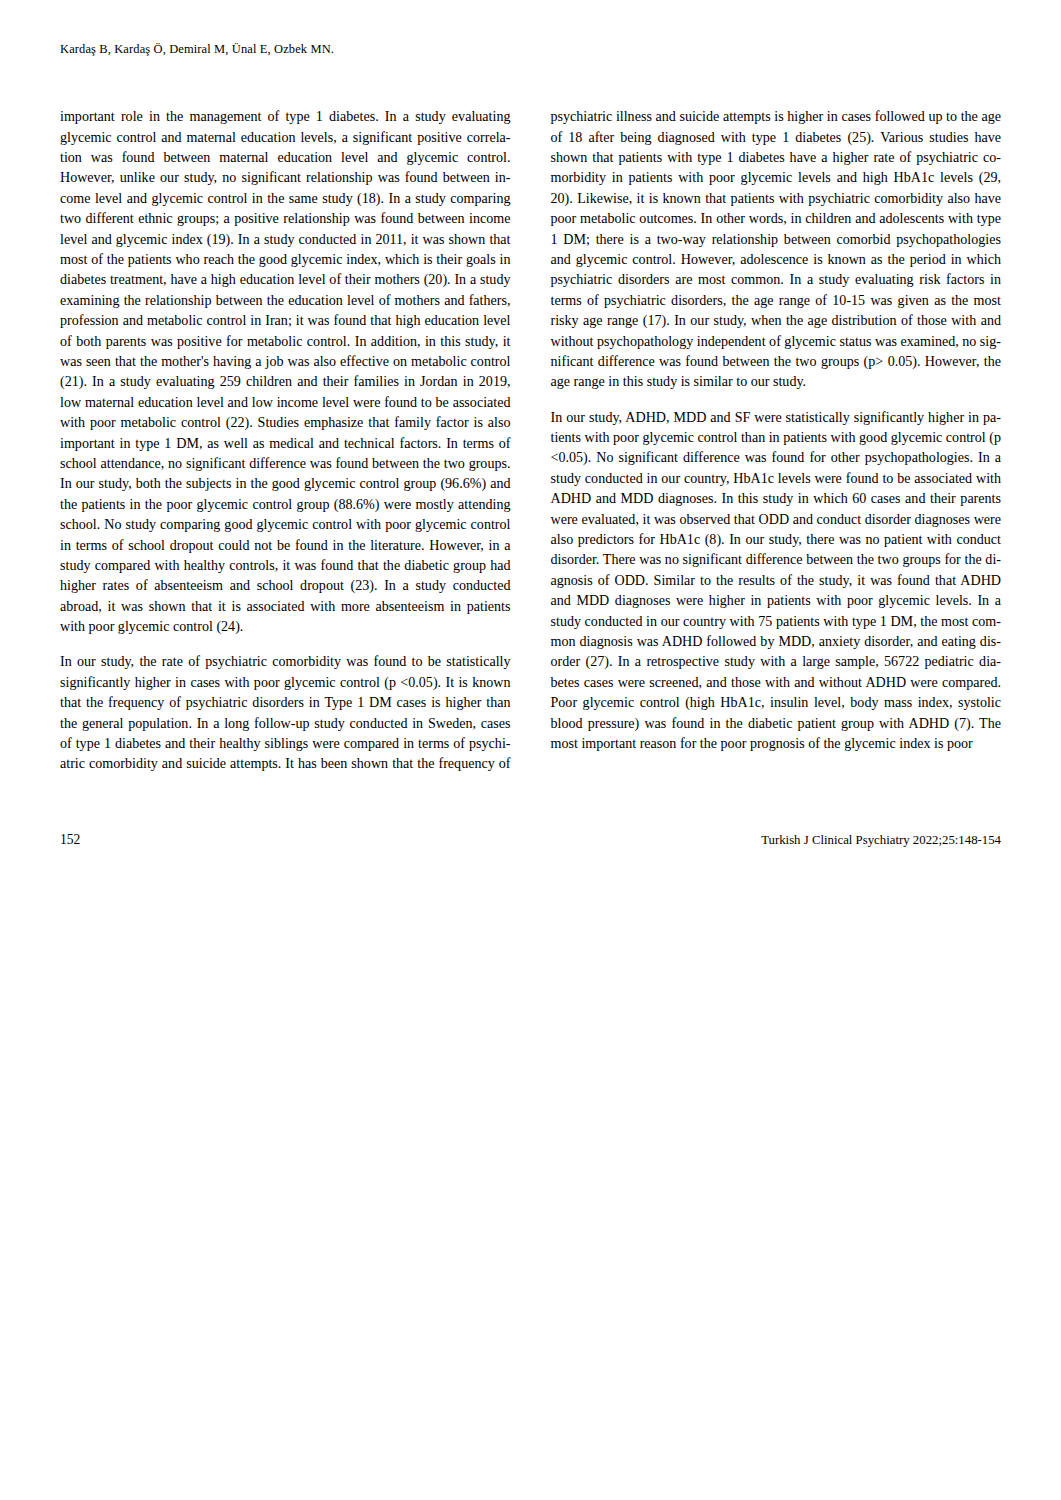Kardaş B, Kardaş Ö, Demiral M, Ünal E, Ozbek MN.
important role in the management of type 1 diabetes. In a study evaluating glycemic control and maternal education levels, a significant positive correlation was found between maternal education level and glycemic control. However, unlike our study, no significant relationship was found between income level and glycemic control in the same study (18). In a study comparing two different ethnic groups; a positive relationship was found between income level and glycemic index (19). In a study conducted in 2011, it was shown that most of the patients who reach the good glycemic index, which is their goals in diabetes treatment, have a high education level of their mothers (20). In a study examining the relationship between the education level of mothers and fathers, profession and metabolic control in Iran; it was found that high education level of both parents was positive for metabolic control. In addition, in this study, it was seen that the mother's having a job was also effective on metabolic control (21). In a study evaluating 259 children and their families in Jordan in 2019, low maternal education level and low income level were found to be associated with poor metabolic control (22). Studies emphasize that family factor is also important in type 1 DM, as well as medical and technical factors. In terms of school attendance, no significant difference was found between the two groups. In our study, both the subjects in the good glycemic control group (96.6%) and the patients in the poor glycemic control group (88.6%) were mostly attending school. No study comparing good glycemic control with poor glycemic control in terms of school dropout could not be found in the literature. However, in a study compared with healthy controls, it was found that the diabetic group had higher rates of absenteeism and school dropout (23). In a study conducted abroad, it was shown that it is associated with more absenteeism in patients with poor glycemic control (24).
In our study, the rate of psychiatric comorbidity was found to be statistically significantly higher in cases with poor glycemic control (p <0.05). It is known that the frequency of psychiatric disorders in Type 1 DM cases is higher than the general population. In a long follow-up study conducted in Sweden, cases of type 1 diabetes and their healthy siblings were compared in terms of psychiatric comorbidity and suicide attempts. It has been shown that the frequency of psychiatric illness and suicide attempts is higher in cases followed up to the age of 18 after being diagnosed with type 1 diabetes (25). Various studies have shown that patients with type 1 diabetes have a higher rate of psychiatric comorbidity in patients with poor glycemic levels and high HbA1c levels (29, 20). Likewise, it is known that patients with psychiatric comorbidity also have poor metabolic outcomes. In other words, in children and adolescents with type 1 DM; there is a two-way relationship between comorbid psychopathologies and glycemic control. However, adolescence is known as the period in which psychiatric disorders are most common. In a study evaluating risk factors in terms of psychiatric disorders, the age range of 10-15 was given as the most risky age range (17). In our study, when the age distribution of those with and without psychopathology independent of glycemic status was examined, no significant difference was found between the two groups (p> 0.05). However, the age range in this study is similar to our study.
In our study, ADHD, MDD and SF were statistically significantly higher in patients with poor glycemic control than in patients with good glycemic control (p <0.05). No significant difference was found for other psychopathologies. In a study conducted in our country, HbA1c levels were found to be associated with ADHD and MDD diagnoses. In this study in which 60 cases and their parents were evaluated, it was observed that ODD and conduct disorder diagnoses were also predictors for HbA1c (8). In our study, there was no patient with conduct disorder. There was no significant difference between the two groups for the diagnosis of ODD. Similar to the results of the study, it was found that ADHD and MDD diagnoses were higher in patients with poor glycemic levels. In a study conducted in our country with 75 patients with type 1 DM, the most common diagnosis was ADHD followed by MDD, anxiety disorder, and eating disorder (27). In a retrospective study with a large sample, 56722 pediatric diabetes cases were screened, and those with and without ADHD were compared. Poor glycemic control (high HbA1c, insulin level, body mass index, systolic blood pressure) was found in the diabetic patient group with ADHD (7). The most important reason for the poor prognosis of the glycemic index is poor
152 Turkish J Clinical Psychiatry 2022;25:148-154